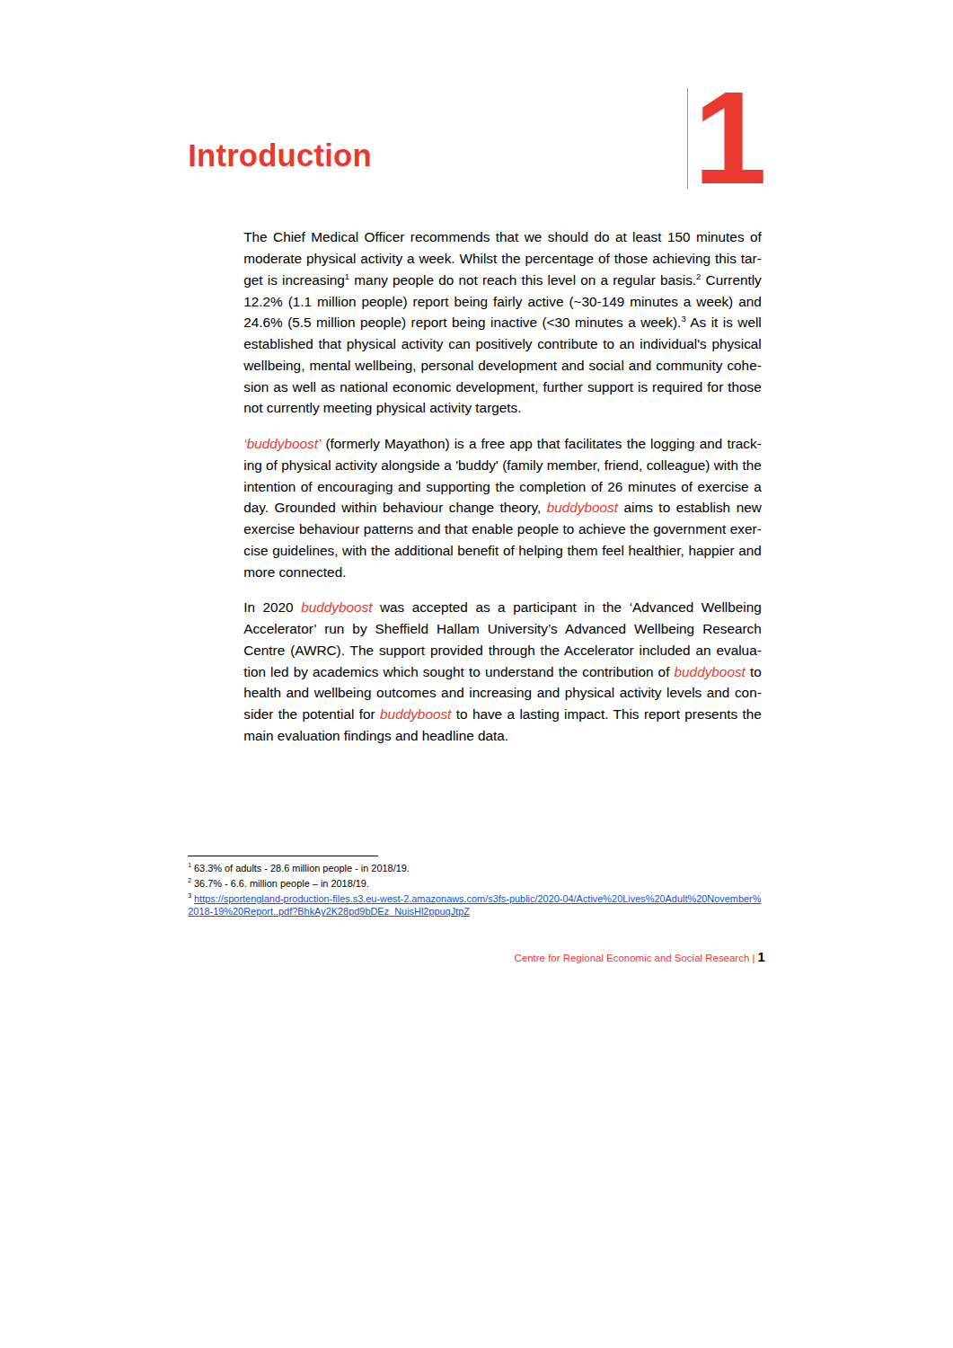1
Introduction
The Chief Medical Officer recommends that we should do at least 150 minutes of moderate physical activity a week. Whilst the percentage of those achieving this target is increasing1 many people do not reach this level on a regular basis.2 Currently 12.2% (1.1 million people) report being fairly active (~30-149 minutes a week) and 24.6% (5.5 million people) report being inactive (<30 minutes a week).3 As it is well established that physical activity can positively contribute to an individual's physical wellbeing, mental wellbeing, personal development and social and community cohesion as well as national economic development, further support is required for those not currently meeting physical activity targets.
‘buddyboost’ (formerly Mayathon) is a free app that facilitates the logging and tracking of physical activity alongside a 'buddy' (family member, friend, colleague) with the intention of encouraging and supporting the completion of 26 minutes of exercise a day. Grounded within behaviour change theory, buddyboost aims to establish new exercise behaviour patterns and that enable people to achieve the government exercise guidelines, with the additional benefit of helping them feel healthier, happier and more connected.
In 2020 buddyboost was accepted as a participant in the ‘Advanced Wellbeing Accelerator’ run by Sheffield Hallam University’s Advanced Wellbeing Research Centre (AWRC). The support provided through the Accelerator included an evaluation led by academics which sought to understand the contribution of buddyboost to health and wellbeing outcomes and increasing and physical activity levels and consider the potential for buddyboost to have a lasting impact. This report presents the main evaluation findings and headline data.
1 63.3% of adults - 28.6 million people - in 2018/19.
2 36.7% - 6.6. million people – in 2018/19.
3 https://sportengland-production-files.s3.eu-west-2.amazonaws.com/s3fs-public/2020-04/Active%20Lives%20Adult%20November%2018-19%20Report..pdf?BhkAy2K28pd9bDEz_NuisHl2ppuqJtpZ
Centre for Regional Economic and Social Research | 1